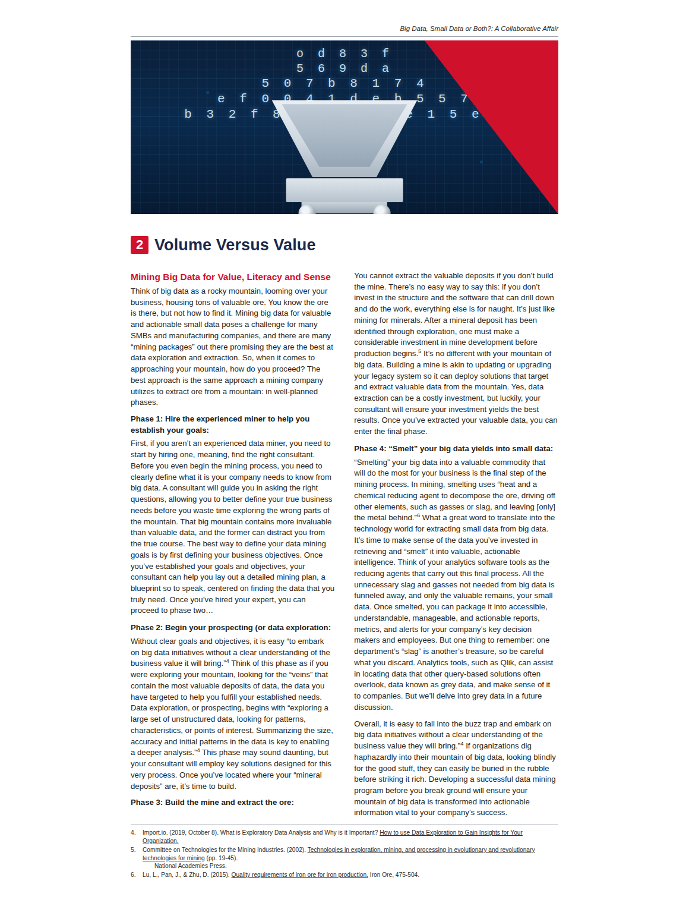Big Data, Small Data or Both?: A Collaborative Affair
o d 8 3 f 5 6 9 d a 5 0 7 b 8 1 7 4 e f 0 0 4 1 d e b 5 5 7 b 3 2 f 8 0 2 a 4 4 e 1 5 e 9
2
Volume Versus Value
Mining Big Data for Value, Literacy and Sense
Think of big data as a rocky mountain, looming over your business, housing tons of valuable ore. You know the ore is there, but not how to find it. Mining big data for valuable and actionable small data poses a challenge for many SMBs and manufacturing companies, and there are many “mining packages” out there promising they are the best at data exploration and extraction. So, when it comes to approaching your mountain, how do you proceed? The best approach is the same approach a mining company utilizes to extract ore from a mountain: in well-planned phases.
Phase 1: Hire the experienced miner to help you establish your goals:
First, if you aren’t an experienced data miner, you need to start by hiring one, meaning, find the right consultant. Before you even begin the mining process, you need to clearly define what it is your company needs to know from big data. A consultant will guide you in asking the right questions, allowing you to better define your true business needs before you waste time exploring the wrong parts of the mountain. That big mountain contains more invaluable than valuable data, and the former can distract you from the true course. The best way to define your data mining goals is by first defining your business objectives. Once you’ve established your goals and objectives, your consultant can help you lay out a detailed mining plan, a blueprint so to speak, centered on finding the data that you truly need. Once you’ve hired your expert, you can proceed to phase two…
Phase 2: Begin your prospecting (or data exploration:
Without clear goals and objectives, it is easy “to embark on big data initiatives without a clear understanding of the business value it will bring.”4 Think of this phase as if you were exploring your mountain, looking for the “veins” that contain the most valuable deposits of data, the data you have targeted to help you fulfill your established needs. Data exploration, or prospecting, begins with “exploring a large set of unstructured data, looking for patterns, characteristics, or points of interest. Summarizing the size, accuracy and initial patterns in the data is key to enabling a deeper analysis.”4 This phase may sound daunting, but your consultant will employ key solutions designed for this very process. Once you’ve located where your “mineral deposits” are, it’s time to build.
Phase 3: Build the mine and extract the ore:
You cannot extract the valuable deposits if you don’t build the mine. There’s no easy way to say this: if you don’t invest in the structure and the software that can drill down and do the work, everything else is for naught. It’s just like mining for minerals. After a mineral deposit has been identified through exploration, one must make a considerable investment in mine development before production begins.5 It’s no different with your mountain of big data. Building a mine is akin to updating or upgrading your legacy system so it can deploy solutions that target and extract valuable data from the mountain. Yes, data extraction can be a costly investment, but luckily, your consultant will ensure your investment yields the best results. Once you’ve extracted your valuable data, you can enter the final phase.
Phase 4: “Smelt” your big data yields into small data:
“Smelting” your big data into a valuable commodity that will do the most for your business is the final step of the mining process. In mining, smelting uses “heat and a chemical reducing agent to decompose the ore, driving off other elements, such as gasses or slag, and leaving [only] the metal behind.”6 What a great word to translate into the technology world for extracting small data from big data. It’s time to make sense of the data you’ve invested in retrieving and “smelt” it into valuable, actionable intelligence. Think of your analytics software tools as the reducing agents that carry out this final process. All the unnecessary slag and gasses not needed from big data is funneled away, and only the valuable remains, your small data. Once smelted, you can package it into accessible, understandable, manageable, and actionable reports, metrics, and alerts for your company’s key decision makers and employees. But one thing to remember: one department’s “slag” is another’s treasure, so be careful what you discard. Analytics tools, such as Qlik, can assist in locating data that other query-based solutions often overlook, data known as grey data, and make sense of it to companies. But we’ll delve into grey data in a future discussion.
Overall, it is easy to fall into the buzz trap and embark on big data initiatives without a clear understanding of the business value they will bring.”4 If organizations dig haphazardly into their mountain of big data, looking blindly for the good stuff, they can easily be buried in the rubble before striking it rich. Developing a successful data mining program before you break ground will ensure your mountain of big data is transformed into actionable information vital to your company’s success.
4. Import.io. (2019, October 8). What is Exploratory Data Analysis and Why is it Important? How to use Data Exploration to Gain Insights for Your Organization.
5. Committee on Technologies for the Mining Industries. (2002). Technologies in exploration, mining, and processing in evolutionary and revolutionary technologies for mining (pp. 19-45). National Academies Press.
6. Lu, L., Pan, J., & Zhu, D. (2015). Quality requirements of iron ore for iron production. Iron Ore, 475-504.